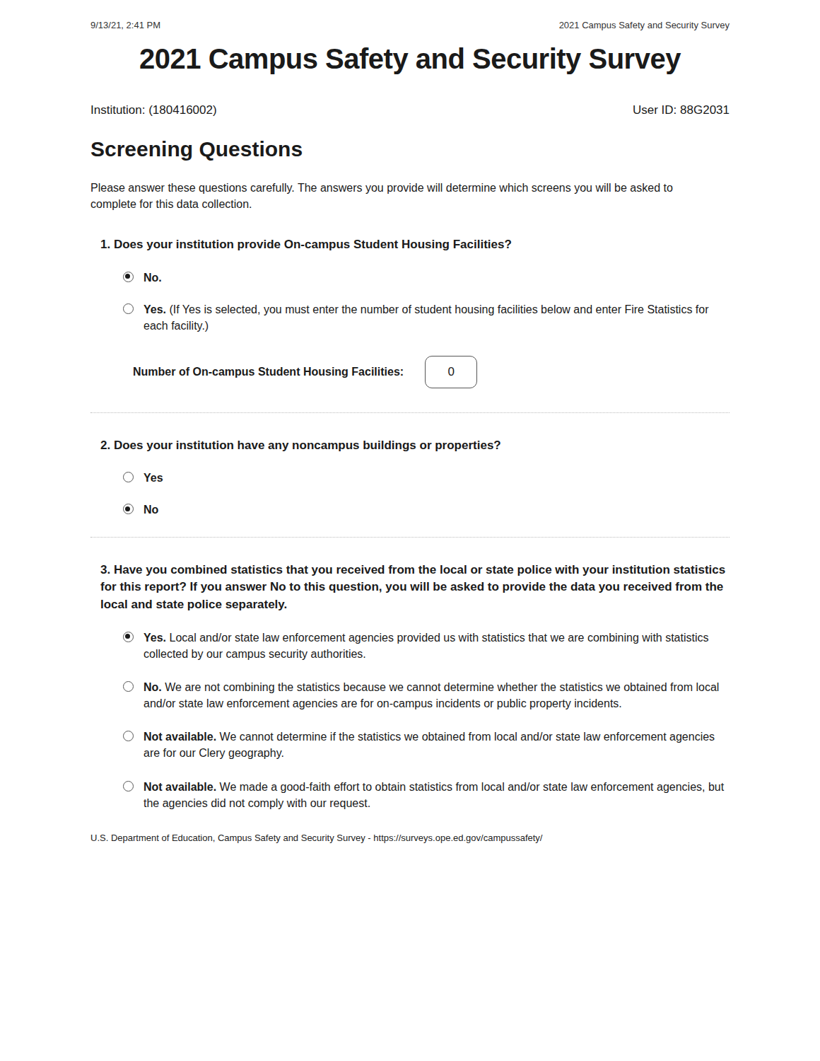9/13/21, 2:41 PM 2021 Campus Safety and Security Survey
2021 Campus Safety and Security Survey
Institution: (180416002) User ID: 88G2031
Screening Questions
Please answer these questions carefully. The answers you provide will determine which screens you will be asked to complete for this data collection.
1. Does your institution provide On-campus Student Housing Facilities?
No.
Yes. (If Yes is selected, you must enter the number of student housing facilities below and enter Fire Statistics for each facility.)
Number of On-campus Student Housing Facilities: 0
2. Does your institution have any noncampus buildings or properties?
Yes
No
3. Have you combined statistics that you received from the local or state police with your institution statistics for this report? If you answer No to this question, you will be asked to provide the data you received from the local and state police separately.
Yes. Local and/or state law enforcement agencies provided us with statistics that we are combining with statistics collected by our campus security authorities.
No. We are not combining the statistics because we cannot determine whether the statistics we obtained from local and/or state law enforcement agencies are for on-campus incidents or public property incidents.
Not available. We cannot determine if the statistics we obtained from local and/or state law enforcement agencies are for our Clery geography.
Not available. We made a good-faith effort to obtain statistics from local and/or state law enforcement agencies, but the agencies did not comply with our request.
U.S. Department of Education, Campus Safety and Security Survey - https://surveys.ope.ed.gov/campussafety/